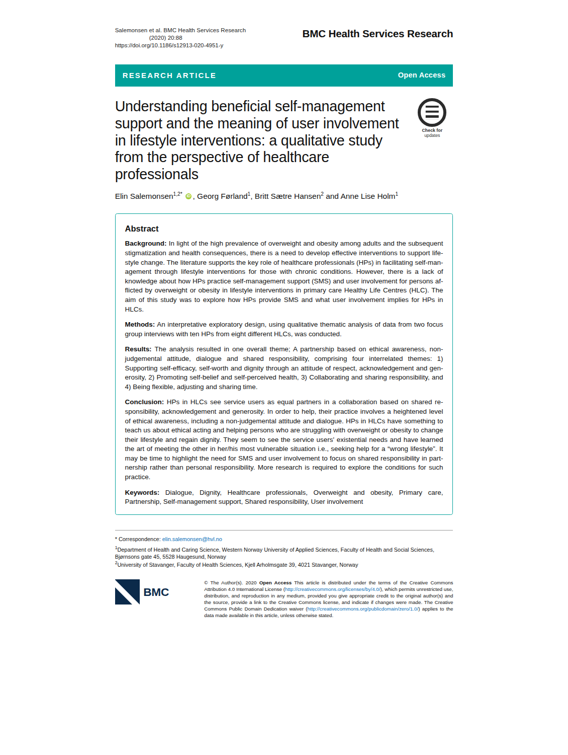Salemonsen et al. BMC Health Services Research (2020) 20:88
https://doi.org/10.1186/s12913-020-4951-y
BMC Health Services Research
Research Article
Open Access
Understanding beneficial self-management support and the meaning of user involvement in lifestyle interventions: a qualitative study from the perspective of healthcare professionals
Check for
updates
Elin Salemonsen1,2* , Georg Førland1, Britt Sætre Hansen2 and Anne Lise Holm1
Abstract
Background: In light of the high prevalence of overweight and obesity among adults and the subsequent stigmatization and health consequences, there is a need to develop effective interventions to support lifestyle change. The literature supports the key role of healthcare professionals (HPs) in facilitating self-management through lifestyle interventions for those with chronic conditions. However, there is a lack of knowledge about how HPs practice self-management support (SMS) and user involvement for persons afflicted by overweight or obesity in lifestyle interventions in primary care Healthy Life Centres (HLC). The aim of this study was to explore how HPs provide SMS and what user involvement implies for HPs in HLCs.
Methods: An interpretative exploratory design, using qualitative thematic analysis of data from two focus group interviews with ten HPs from eight different HLCs, was conducted.
Results: The analysis resulted in one overall theme; A partnership based on ethical awareness, non-judgemental attitude, dialogue and shared responsibility, comprising four interrelated themes: 1) Supporting self-efficacy, self-worth and dignity through an attitude of respect, acknowledgement and generosity, 2) Promoting self-belief and self-perceived health, 3) Collaborating and sharing responsibility, and 4) Being flexible, adjusting and sharing time.
Conclusion: HPs in HLCs see service users as equal partners in a collaboration based on shared responsibility, acknowledgement and generosity. In order to help, their practice involves a heightened level of ethical awareness, including a non-judgemental attitude and dialogue. HPs in HLCs have something to teach us about ethical acting and helping persons who are struggling with overweight or obesity to change their lifestyle and regain dignity. They seem to see the service users' existential needs and have learned the art of meeting the other in her/his most vulnerable situation i.e., seeking help for a “wrong lifestyle”. It may be time to highlight the need for SMS and user involvement to focus on shared responsibility in partnership rather than personal responsibility. More research is required to explore the conditions for such practice.
Keywords: Dialogue, Dignity, Healthcare professionals, Overweight and obesity, Primary care, Partnership, Self-management support, Shared responsibility, User involvement
* Correspondence: elin.salemonsen@hvl.no
1Department of Health and Caring Science, Western Norway University of Applied Sciences, Faculty of Health and Social Sciences, Bjørnsons gate 45, 5528 Haugesund, Norway
2University of Stavanger, Faculty of Health Sciences, Kjell Arholmsgate 39, 4021 Stavanger, Norway
BMC
© The Author(s). 2020 Open Access This article is distributed under the terms of the Creative Commons Attribution 4.0 International License (http://creativecommons.org/licenses/by/4.0/), which permits unrestricted use, distribution, and reproduction in any medium, provided you give appropriate credit to the original author(s) and the source, provide a link to the Creative Commons license, and indicate if changes were made. The Creative Commons Public Domain Dedication waiver (http://creativecommons.org/publicdomain/zero/1.0/) applies to the data made available in this article, unless otherwise stated.